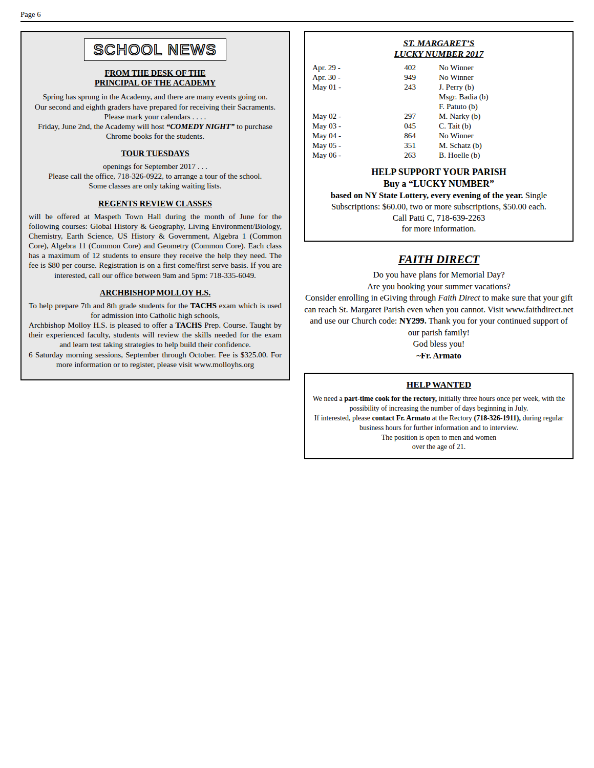Page 6
SCHOOL NEWS
FROM THE DESK OF THE
PRINCIPAL OF THE ACADEMY
Spring has sprung in the Academy, and there are many events going on.
Our second and eighth graders have prepared for receiving their Sacraments.
Please mark your calendars . . . .
Friday, June 2nd, the Academy will host “COMEDY NIGHT” to purchase Chrome books for the students.
TOUR TUESDAYS
openings for September 2017 . . .
Please call the office, 718-326-0922, to arrange a tour of the school.
Some classes are only taking waiting lists.
REGENTS REVIEW CLASSES
will be offered at Maspeth Town Hall during the month of June for the following courses: Global History & Geography, Living Environment/Biology, Chemistry, Earth Science, US History & Government, Algebra 1 (Common Core), Algebra 11 (Common Core) and Geometry (Common Core). Each class has a maximum of 12 students to ensure they receive the help they need. The fee is $80 per course. Registration is on a first come/first serve basis. If you are interested, call our office between 9am and 5pm: 718-335-6049.
ARCHBISHOP MOLLOY H.S.
To help prepare 7th and 8th grade students for the TACHS exam which is used for admission into Catholic high schools,
Archbishop Molloy H.S. is pleased to offer a TACHS Prep. Course. Taught by their experienced faculty, students will review the skills needed for the exam and learn test taking strategies to help build their confidence.
6 Saturday morning sessions, September through October. Fee is $325.00. For more information or to register, please visit www.molloyhs.org
ST. MARGARET’S
LUCKY NUMBER 2017
| Apr. 29 - | 402 | No Winner |
| Apr. 30 - | 949 | No Winner |
| May 01 - | 243 | J. Perry (b) |
| | | Msgr. Badia (b) |
| | | F. Patuto (b) |
| May 02 - | 297 | M. Narky (b) |
| May 03 - | 045 | C. Tait (b) |
| May 04 - | 864 | No Winner |
| May 05 - | 351 | M. Schatz (b) |
| May 06 - | 263 | B. Hoelle (b) |
HELP SUPPORT YOUR PARISH
Buy a “LUCKY NUMBER”
based on NY State Lottery, every evening of the year. Single Subscriptions: $60.00, two or more subscriptions, $50.00 each.
Call Patti C, 718-639-2263
for more information.
FAITH DIRECT
Do you have plans for Memorial Day?
Are you booking your summer vacations?
Consider enrolling in eGiving through Faith Direct to make sure that your gift can reach St. Margaret Parish even when you cannot. Visit www.faithdirect.net and use our Church code: NY299. Thank you for your continued support of our parish family!
God bless you!
~Fr. Armato
HELP WANTED
We need a part-time cook for the rectory, initially three hours once per week, with the possibility of increasing the number of days beginning in July.
If interested, please contact Fr. Armato at the Rectory (718-326-1911), during regular business hours for further information and to interview.
The position is open to men and women
over the age of 21.